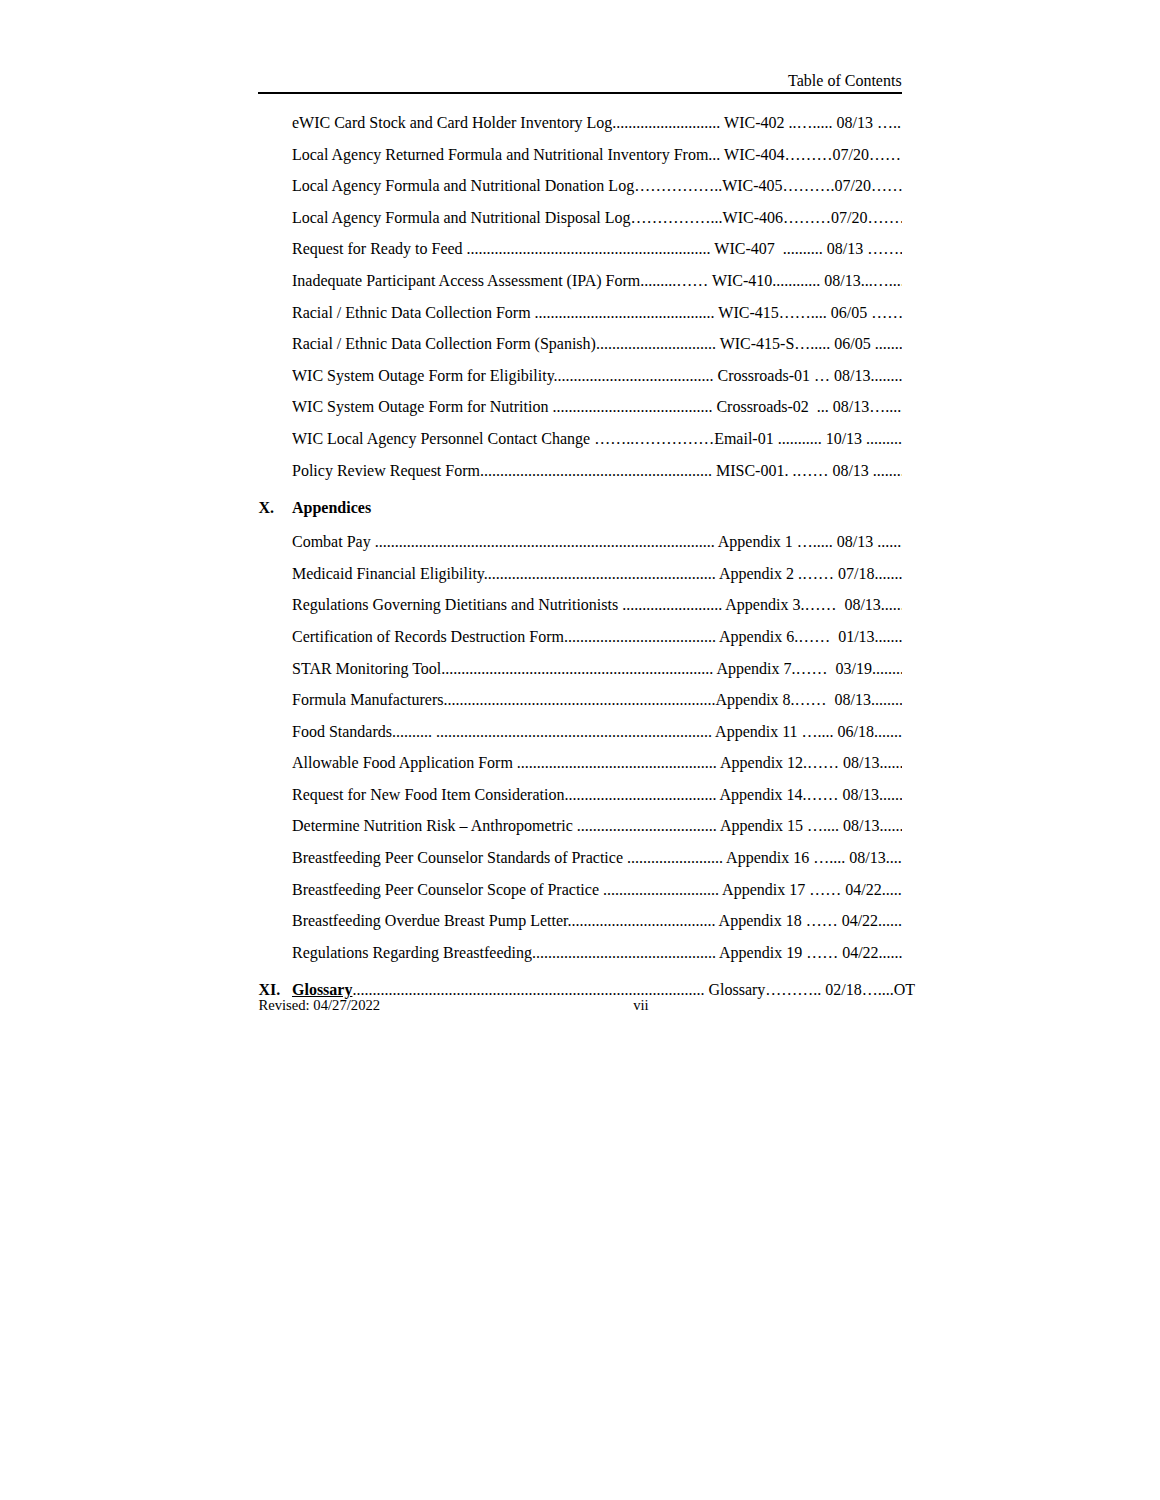Table of Contents
eWIC Card Stock and Card Holder Inventory Log........................... WIC-402 ..…..... 08/13 …..…OT
Local Agency Returned Formula and Nutritional Inventory From... WIC-404………07/20……….NT
Local Agency Formula and Nutritional Donation Log……………..WIC-405……….07/20……….NT
Local Agency Formula and Nutritional Disposal Log……………...WIC-406………07/20……….NT
Request for Ready to Feed ............................................................. WIC-407 .......... 08/13 ……...NT
Inadequate Participant Access Assessment (IPA) Form.........…… WIC-410............ 08/13...…....VT
Racial / Ethnic Data Collection Form ............................................. WIC-415…….... 06/05 …….. OT
Racial / Ethnic Data Collection Form (Spanish).............................. WIC-415-S…..... 06/05 ......... OT
WIC System Outage Form for Eligibility........................................ Crossroads-01 … 08/13.......... OT
WIC System Outage Form for Nutrition ........................................ Crossroads-02 ... 08/13…..... NT
WIC Local Agency Personnel Contact Change ……..……………Email-01 ........... 10/13 ......... OT
Policy Review Request Form.......................................................... MISC-001. .…… 08/13 ......... OT
X. Appendices
Combat Pay ..................................................................................... Appendix 1 …..... 08/13 ........ OT
Medicaid Financial Eligibility.......................................................... Appendix 2 .…… 07/18........ OT
Regulations Governing Dietitians and Nutritionists ......................... Appendix 3.…… 08/13........ NT
Certification of Records Destruction Form...................................... Appendix 6.…… 01/13........ OT
STAR Monitoring Tool.................................................................... Appendix 7.…… 03/19........ OT
Formula Manufacturers....................................................................Appendix 8.…… 08/13........ NT
Food Standards.......... ..................................................................... Appendix 11 ….... 06/18........ NT
Allowable Food Application Form .................................................. Appendix 12.…… 08/13........ NT
Request for New Food Item Consideration...................................... Appendix 14.…… 08/13........ NT
Determine Nutrition Risk – Anthropometric ................................... Appendix 15 ….... 08/13........ NT
Breastfeeding Peer Counselor Standards of Practice ........................ Appendix 16 ….... 08/13........ NT
Breastfeeding Peer Counselor Scope of Practice ............................. Appendix 17 …… 04/22....... NT
Breastfeeding Overdue Breast Pump Letter..................................... Appendix 18 …… 04/22....... NT
Regulations Regarding Breastfeeding.............................................. Appendix 19 …… 04/22....... NT
XI. Glossary........................................................................................ Glossary……….. 02/18…....OT
Revised: 04/27/2022
vii